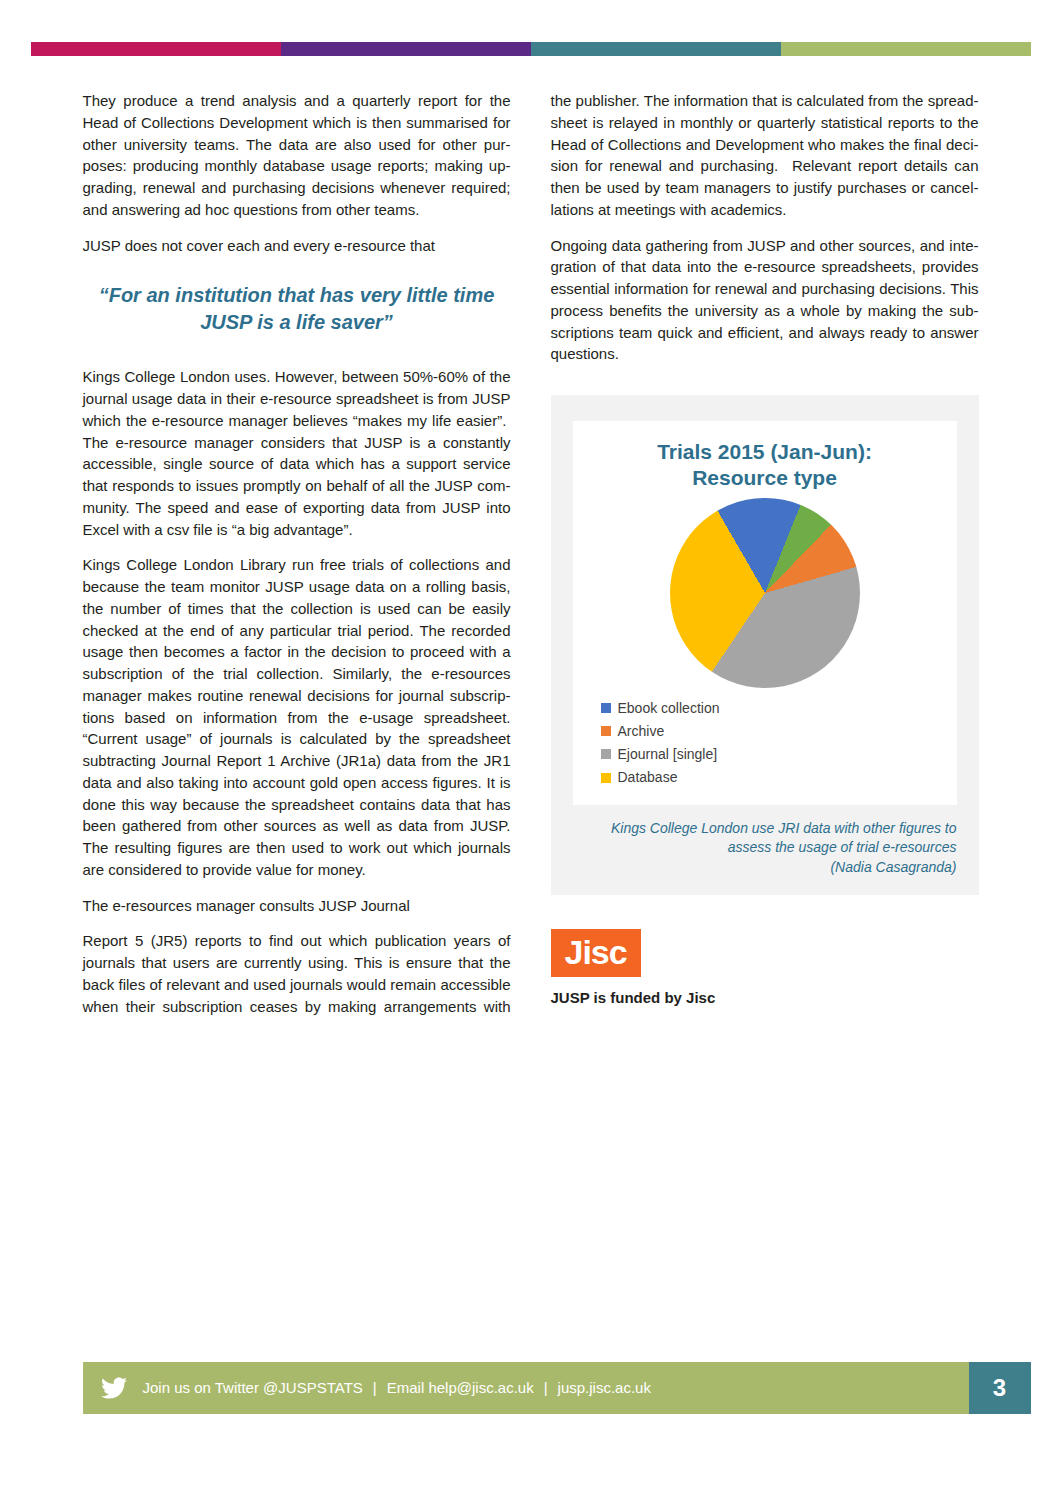They produce a trend analysis and a quarterly report for the Head of Collections Development which is then summarised for other university teams. The data are also used for other purposes: producing monthly database usage reports; making upgrading, renewal and purchasing decisions whenever required; and answering ad hoc questions from other teams.
JUSP does not cover each and every e-resource that
“For an institution that has very little time JUSP is a life saver”
Kings College London uses. However, between 50%-60% of the journal usage data in their e-resource spreadsheet is from JUSP which the e-resource manager believes “makes my life easier”. The e-resource manager considers that JUSP is a constantly accessible, single source of data which has a support service that responds to issues promptly on behalf of all the JUSP community. The speed and ease of exporting data from JUSP into Excel with a csv file is “a big advantage”.
Kings College London Library run free trials of collections and because the team monitor JUSP usage data on a rolling basis, the number of times that the collection is used can be easily checked at the end of any particular trial period. The recorded usage then becomes a factor in the decision to proceed with a subscription of the trial collection. Similarly, the e-resources manager makes routine renewal decisions for journal subscriptions based on information from the e-usage spreadsheet. “Current usage” of journals is calculated by the spreadsheet subtracting Journal Report 1 Archive (JR1a) data from the JR1 data and also taking into account gold open access figures. It is done this way because the spreadsheet contains data that has been gathered from other sources as well as data from JUSP. The resulting figures are then used to work out which journals are considered to provide value for money.
The e-resources manager consults JUSP Journal
Report 5 (JR5) reports to find out which publication years of journals that users are currently using. This is ensure that the back files of relevant and used journals would remain accessible when their subscription ceases by making arrangements with the publisher. The information that is calculated from the spreadsheet is relayed in monthly or quarterly statistical reports to the Head of Collections and Development who makes the final decision for renewal and purchasing. Relevant report details can then be used by team managers to justify purchases or cancellations at meetings with academics.
Ongoing data gathering from JUSP and other sources, and integration of that data into the e-resource spreadsheets, provides essential information for renewal and purchasing decisions. This process benefits the university as a whole by making the subscriptions team quick and efficient, and always ready to answer questions.
Trials 2015 (Jan-Jun):
Resource type
Ebook collection
Archive
Ejournal [single]
Database
Kings College London use JRI data with other figures to assess the usage of trial e-resources
(Nadia Casagranda)
Jisc
JUSP is funded by Jisc
Join us on Twitter @JUSPSTATS| Email help@jisc.ac.uk| jusp.jisc.ac.uk
3